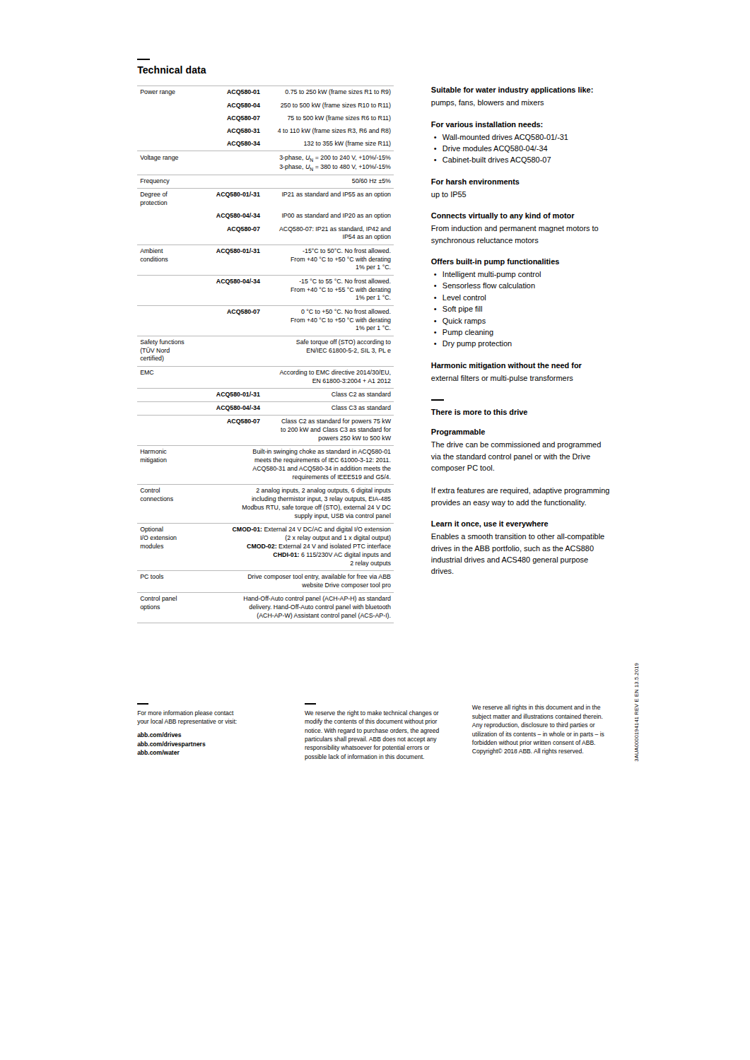Technical data
| Power range | ACQ580-01 | 0.75 to 250 kW (frame sizes R1 to R9) |
| | ACQ580-04 | 250 to 500 kW (frame sizes R10 to R11) |
| | ACQ580-07 | 75 to 500 kW (frame sizes R6 to R11) |
| | ACQ580-31 | 4 to 110 kW (frame sizes R3, R6 and R8) |
| | ACQ580-34 | 132 to 355 kW (frame size R11) |
| Voltage range | 3-phase, U N = 200 to 240 V, +10%/-15% 3-phase, U N = 380 to 480 V, +10%/-15% |
| Frequency | 50/60 Hz ±5% |
| Degree of protection | ACQ580-01/-31 | IP21 as standard and IP55 as an option |
| | ACQ580-04/-34 | IP00 as standard and IP20 as an option |
| | ACQ580-07 | ACQ580-07: IP21 as standard, IP42 and IP54 as an option |
| Ambient conditions | ACQ580-01/-31 | -15°C to 50°C. No frost allowed. From +40 °C to +50 °C with derating 1% per 1 °C. |
| | ACQ580-04/-34 | -15 °C to 55 °C. No frost allowed. From +40 °C to +55 °C with derating 1% per 1 °C. |
| | ACQ580-07 | 0 °C to +50 °C. No frost allowed. From +40 °C to +50 °C with derating 1% per 1 °C. |
| Safety functions (TÜV Nord certified) | Safe torque off (STO) according to EN/IEC 61800-5-2, SIL 3, PL e |
| EMC | According to EMC directive 2014/30/EU, EN 61800-3:2004 + A1 2012 |
| | ACQ580-01/-31 | Class C2 as standard |
| | ACQ580-04/-34 | Class C3 as standard |
| | ACQ580-07 | Class C2 as standard for powers 75 kW to 200 kW and Class C3 as standard for powers 250 kW to 500 kW |
| Harmonic mitigation | Built-in swinging choke as standard in ACQ580-01 meets the requirements of IEC 61000-3-12: 2011. ACQ580-31 and ACQ580-34 in addition meets the requirements of IEEE519 and G5/4. |
| Control connections | 2 analog inputs, 2 analog outputs, 6 digital inputs including thermistor input, 3 relay outputs, EIA-485 Modbus RTU, safe torque off (STO), external 24 V DC supply input, USB via control panel |
| Optional I/O extension modules | CMOD-01: External 24 V DC/AC and digital I/O extension (2 x relay output and 1 x digital output) CMOD-02: External 24 V and isolated PTC interface CHDI-01: 6 115/230V AC digital inputs and 2 relay outputs |
| PC tools | Drive composer tool entry, available for free via ABB website Drive composer tool pro |
| Control panel options | Hand-Off-Auto control panel (ACH-AP-H) as standard delivery. Hand-Off-Auto control panel with bluetooth (ACH-AP-W) Assistant control panel (ACS-AP-I). |
Suitable for water industry applications like:
pumps, fans, blowers and mixers
For various installation needs:
Wall-mounted drives ACQ580-01/-31
Drive modules ACQ580-04/-34
Cabinet-built drives ACQ580-07
For harsh environments
up to IP55
Connects virtually to any kind of motor
From induction and permanent magnet motors to synchronous reluctance motors
Offers built-in pump functionalities
Intelligent multi-pump control
Sensorless flow calculation
Level control
Soft pipe fill
Quick ramps
Pump cleaning
Dry pump protection
Harmonic mitigation without the need for
external filters or multi-pulse transformers
There is more to this drive
Programmable
The drive can be commissioned and programmed via the standard control panel or with the Drive composer PC tool.
If extra features are required, adaptive programming provides an easy way to add the functionality.
Learn it once, use it everywhere
Enables a smooth transition to other all-compatible drives in the ABB portfolio, such as the ACS880 industrial drives and ACS480 general purpose drives.
For more information please contact
your local ABB representative or visit:
abb.com/drives
abb.com/drivespartners
abb.com/water
We reserve the right to make technical changes or modify the contents of this document without prior notice. With regard to purchase orders, the agreed particulars shall prevail. ABB does not accept any responsibility whatsoever for potential errors or possible lack of information in this document.
We reserve all rights in this document and in the subject matter and illustrations contained therein. Any reproduction, disclosure to third parties or utilization of its contents – in whole or in parts – is forbidden without prior written consent of ABB.
Copyright© 2018 ABB. All rights reserved.
3AUA0000194141 REV E EN 13.5.2019